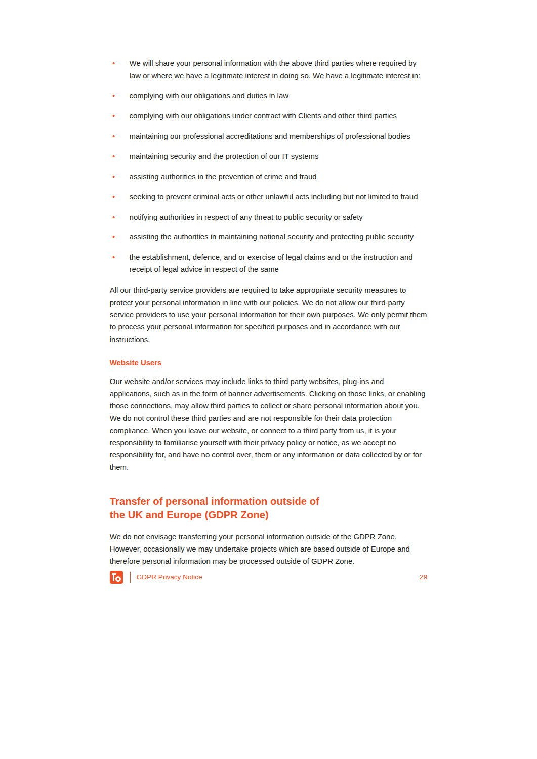We will share your personal information with the above third parties where required by law or where we have a legitimate interest in doing so. We have a legitimate interest in:
complying with our obligations and duties in law
complying with our obligations under contract with Clients and other third parties
maintaining our professional accreditations and memberships of professional bodies
maintaining security and the protection of our IT systems
assisting authorities in the prevention of crime and fraud
seeking to prevent criminal acts or other unlawful acts including but not limited to fraud
notifying authorities in respect of any threat to public security or safety
assisting the authorities in maintaining national security and protecting public security
the establishment, defence, and or exercise of legal claims and or the instruction and receipt of legal advice in respect of the same
All our third-party service providers are required to take appropriate security measures to protect your personal information in line with our policies. We do not allow our third-party service providers to use your personal information for their own purposes. We only permit them to process your personal information for specified purposes and in accordance with our instructions.
Website Users
Our website and/or services may include links to third party websites, plug-ins and applications, such as in the form of banner advertisements. Clicking on those links, or enabling those connections, may allow third parties to collect or share personal information about you. We do not control these third parties and are not responsible for their data protection compliance. When you leave our website, or connect to a third party from us, it is your responsibility to familiarise yourself with their privacy policy or notice, as we accept no responsibility for, and have no control over, them or any information or data collected by or for them.
Transfer of personal information outside of
the UK and Europe (GDPR Zone)
We do not envisage transferring your personal information outside of the GDPR Zone. However, occasionally we may undertake projects which are based outside of Europe and therefore personal information may be processed outside of GDPR Zone.
GDPR Privacy Notice
29